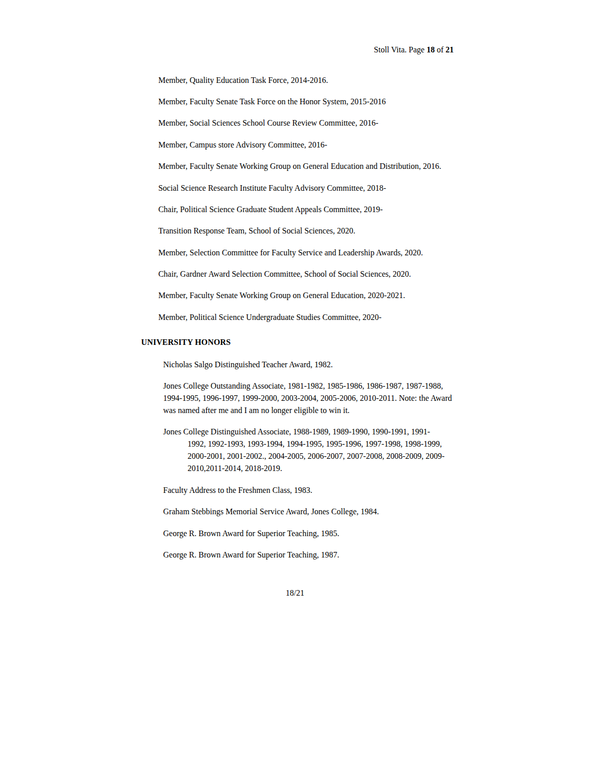Stoll Vita. Page 18 of 21
Member, Quality Education Task Force, 2014-2016.
Member, Faculty Senate Task Force on the Honor System, 2015-2016
Member, Social Sciences School Course Review Committee, 2016-
Member, Campus store Advisory Committee, 2016-
Member, Faculty Senate Working Group on General Education and Distribution, 2016.
Social Science Research Institute Faculty Advisory Committee, 2018-
Chair, Political Science Graduate Student Appeals Committee, 2019-
Transition Response Team, School of Social Sciences, 2020.
Member, Selection Committee for Faculty Service and Leadership Awards, 2020.
Chair, Gardner Award Selection Committee, School of Social Sciences, 2020.
Member, Faculty Senate Working Group on General Education, 2020-2021.
Member, Political Science Undergraduate Studies Committee, 2020-
UNIVERSITY HONORS
Nicholas Salgo Distinguished Teacher Award, 1982.
Jones College Outstanding Associate, 1981-1982, 1985-1986, 1986-1987, 1987-1988, 1994-1995, 1996-1997, 1999-2000, 2003-2004, 2005-2006, 2010-2011. Note: the Award was named after me and I am no longer eligible to win it.
Jones College Distinguished Associate, 1988-1989, 1989-1990, 1990-1991, 1991-1992, 1992-1993, 1993-1994, 1994-1995, 1995-1996, 1997-1998, 1998-1999, 2000-2001, 2001-2002., 2004-2005, 2006-2007, 2007-2008, 2008-2009, 2009-2010,2011-2014, 2018-2019.
Faculty Address to the Freshmen Class, 1983.
Graham Stebbings Memorial Service Award, Jones College, 1984.
George R. Brown Award for Superior Teaching, 1985.
George R. Brown Award for Superior Teaching, 1987.
18/21